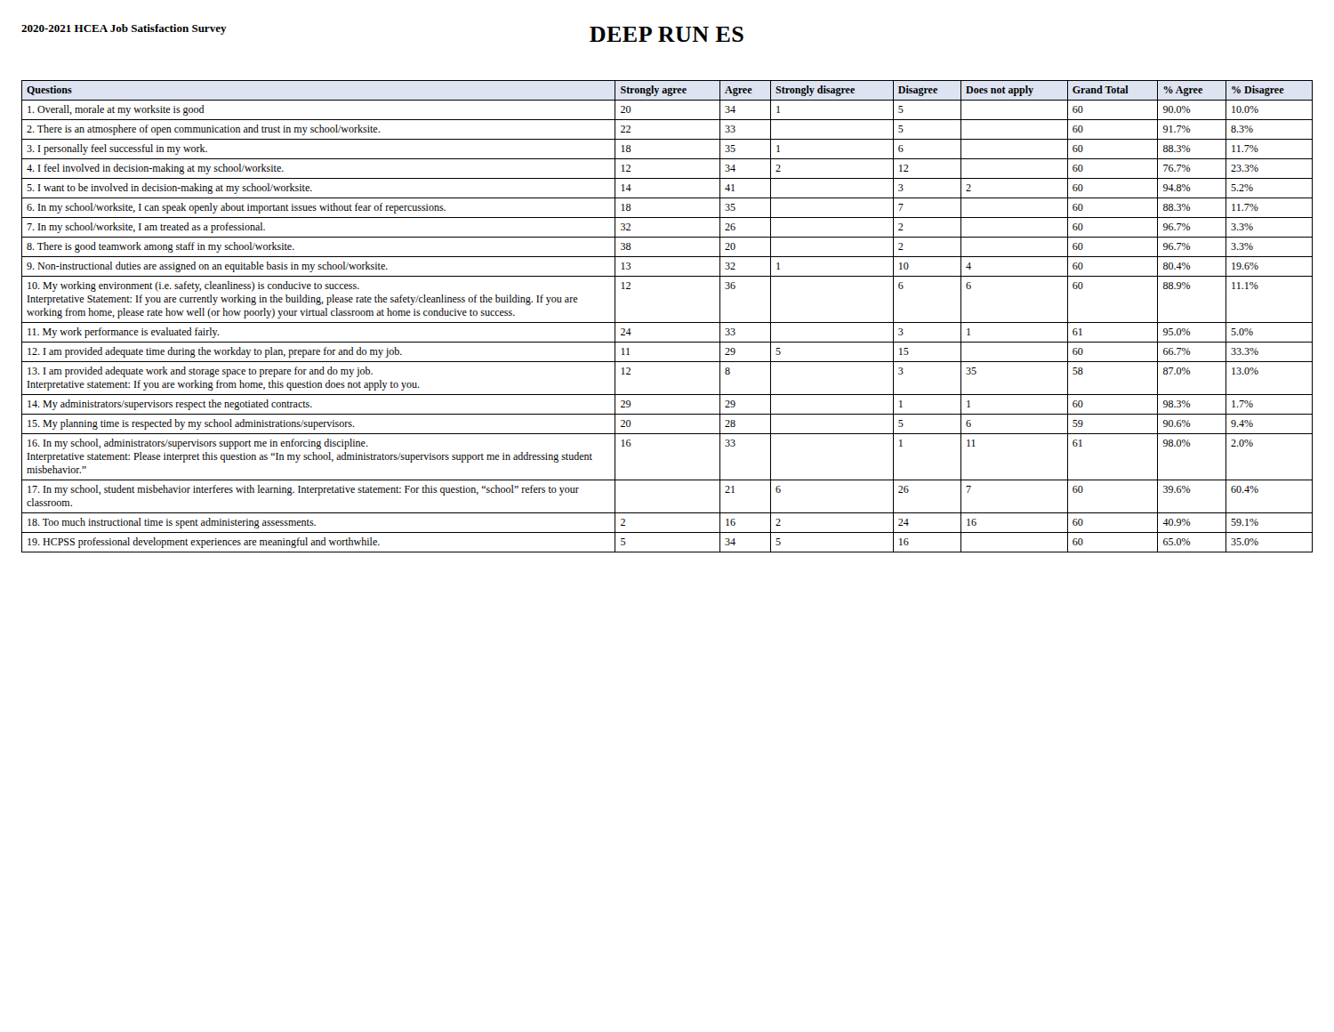2020-2021 HCEA Job Satisfaction Survey
DEEP RUN ES
| Questions | Strongly agree | Agree | Strongly disagree | Disagree | Does not apply | Grand Total | % Agree | % Disagree |
| --- | --- | --- | --- | --- | --- | --- | --- | --- |
| 1. Overall, morale at my worksite is good | 20 | 34 | 1 | 5 | | 60 | 90.0% | 10.0% |
| 2. There is an atmosphere of open communication and trust in my school/worksite. | 22 | 33 | | 5 | | 60 | 91.7% | 8.3% |
| 3. I personally feel successful in my work. | 18 | 35 | 1 | 6 | | 60 | 88.3% | 11.7% |
| 4. I feel involved in decision-making at my school/worksite. | 12 | 34 | 2 | 12 | | 60 | 76.7% | 23.3% |
| 5. I want to be involved in decision-making at my school/worksite. | 14 | 41 | | 3 | 2 | 60 | 94.8% | 5.2% |
| 6. In my school/worksite, I can speak openly about important issues without fear of repercussions. | 18 | 35 | | 7 | | 60 | 88.3% | 11.7% |
| 7. In my school/worksite, I am treated as a professional. | 32 | 26 | | 2 | | 60 | 96.7% | 3.3% |
| 8. There is good teamwork among staff in my school/worksite. | 38 | 20 | | 2 | | 60 | 96.7% | 3.3% |
| 9. Non-instructional duties are assigned on an equitable basis in my school/worksite. | 13 | 32 | 1 | 10 | 4 | 60 | 80.4% | 19.6% |
| 10. My working environment (i.e. safety, cleanliness) is conducive to success. Interpretative Statement: If you are currently working in the building, please rate the safety/cleanliness of the building. If you are working from home, please rate how well (or how poorly) your virtual classroom at home is conducive to success. | 12 | 36 | | 6 | 6 | 60 | 88.9% | 11.1% |
| 11. My work performance is evaluated fairly. | 24 | 33 | | 3 | 1 | 61 | 95.0% | 5.0% |
| 12. I am provided adequate time during the workday to plan, prepare for and do my job. | 11 | 29 | 5 | 15 | | 60 | 66.7% | 33.3% |
| 13. I am provided adequate work and storage space to prepare for and do my job. Interpretative statement: If you are working from home, this question does not apply to you. | 12 | 8 | | 3 | 35 | 58 | 87.0% | 13.0% |
| 14. My administrators/supervisors respect the negotiated contracts. | 29 | 29 | | 1 | 1 | 60 | 98.3% | 1.7% |
| 15. My planning time is respected by my school administrations/supervisors. | 20 | 28 | | 5 | 6 | 59 | 90.6% | 9.4% |
| 16. In my school, administrators/supervisors support me in enforcing discipline. Interpretative statement: Please interpret this question as “In my school, administrators/supervisors support me in addressing student misbehavior.” | 16 | 33 | | 1 | 11 | 61 | 98.0% | 2.0% |
| 17. In my school, student misbehavior interferes with learning. Interpretative statement: For this question, “school” refers to your classroom. | | 21 | 6 | 26 | 7 | 60 | 39.6% | 60.4% |
| 18. Too much instructional time is spent administering assessments. | 2 | 16 | 2 | 24 | 16 | 60 | 40.9% | 59.1% |
| 19. HCPSS professional development experiences are meaningful and worthwhile. | 5 | 34 | 5 | 16 | | 60 | 65.0% | 35.0% |